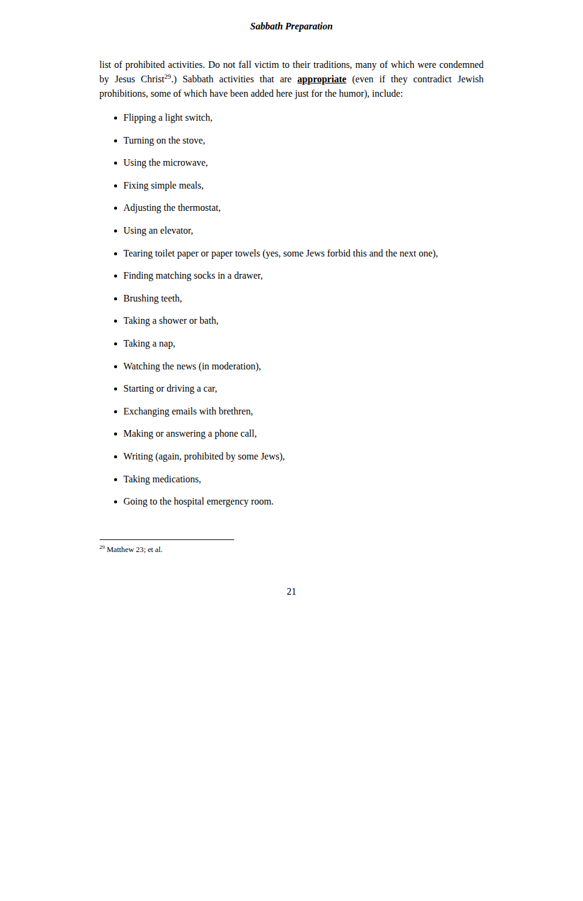Sabbath Preparation
list of prohibited activities. Do not fall victim to their traditions, many of which were condemned by Jesus Christ29.) Sabbath activities that are appropriate (even if they contradict Jewish prohibitions, some of which have been added here just for the humor), include:
Flipping a light switch,
Turning on the stove,
Using the microwave,
Fixing simple meals,
Adjusting the thermostat,
Using an elevator,
Tearing toilet paper or paper towels (yes, some Jews forbid this and the next one),
Finding matching socks in a drawer,
Brushing teeth,
Taking a shower or bath,
Taking a nap,
Watching the news (in moderation),
Starting or driving a car,
Exchanging emails with brethren,
Making or answering a phone call,
Writing (again, prohibited by some Jews),
Taking medications,
Going to the hospital emergency room.
29 Matthew 23; et al.
21